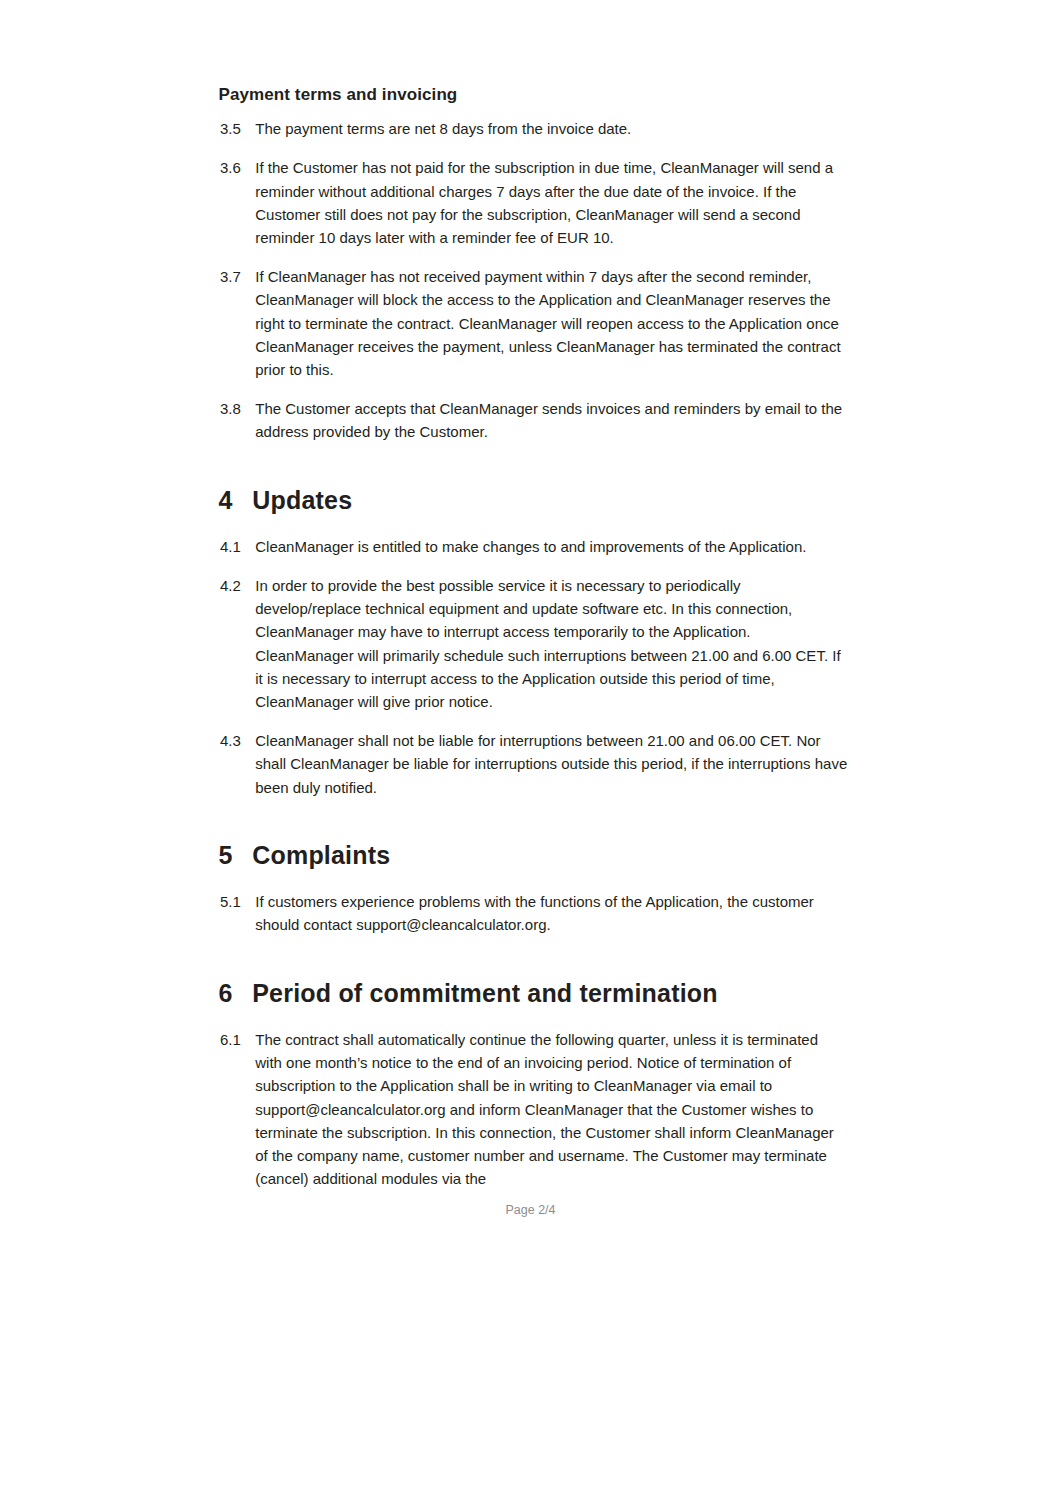Payment terms and invoicing
3.5
The payment terms are net 8 days from the invoice date.
3.6
If the Customer has not paid for the subscription in due time, CleanManager will send a reminder without additional charges 7 days after the due date of the invoice. If the Customer still does not pay for the subscription, CleanManager will send a second reminder 10 days later with a reminder fee of EUR 10.
3.7
If CleanManager has not received payment within 7 days after the second reminder, CleanManager will block the access to the Application and CleanManager reserves the right to terminate the contract. CleanManager will reopen access to the Application once CleanManager receives the payment, unless CleanManager has terminated the contract prior to this.
3.8
The Customer accepts that CleanManager sends invoices and reminders by email to the address provided by the Customer.
4 Updates
4.1
CleanManager is entitled to make changes to and improvements of the Application.
4.2
In order to provide the best possible service it is necessary to periodically develop/replace technical equipment and update software etc. In this connection, CleanManager may have to interrupt access temporarily to the Application. CleanManager will primarily schedule such interruptions between 21.00 and 6.00 CET. If it is necessary to interrupt access to the Application outside this period of time, CleanManager will give prior notice.
4.3
CleanManager shall not be liable for interruptions between 21.00 and 06.00 CET. Nor shall CleanManager be liable for interruptions outside this period, if the interruptions have been duly notified.
5 Complaints
5.1
If customers experience problems with the functions of the Application, the customer should contact support@cleancalculator.org.
6 Period of commitment and termination
6.1
The contract shall automatically continue the following quarter, unless it is terminated with one month’s notice to the end of an invoicing period. Notice of termination of subscription to the Application shall be in writing to CleanManager via email to support@cleancalculator.org and inform CleanManager that the Customer wishes to terminate the subscription. In this connection, the Customer shall inform CleanManager of the company name, customer number and username. The Customer may terminate (cancel) additional modules via the
Page 2/4